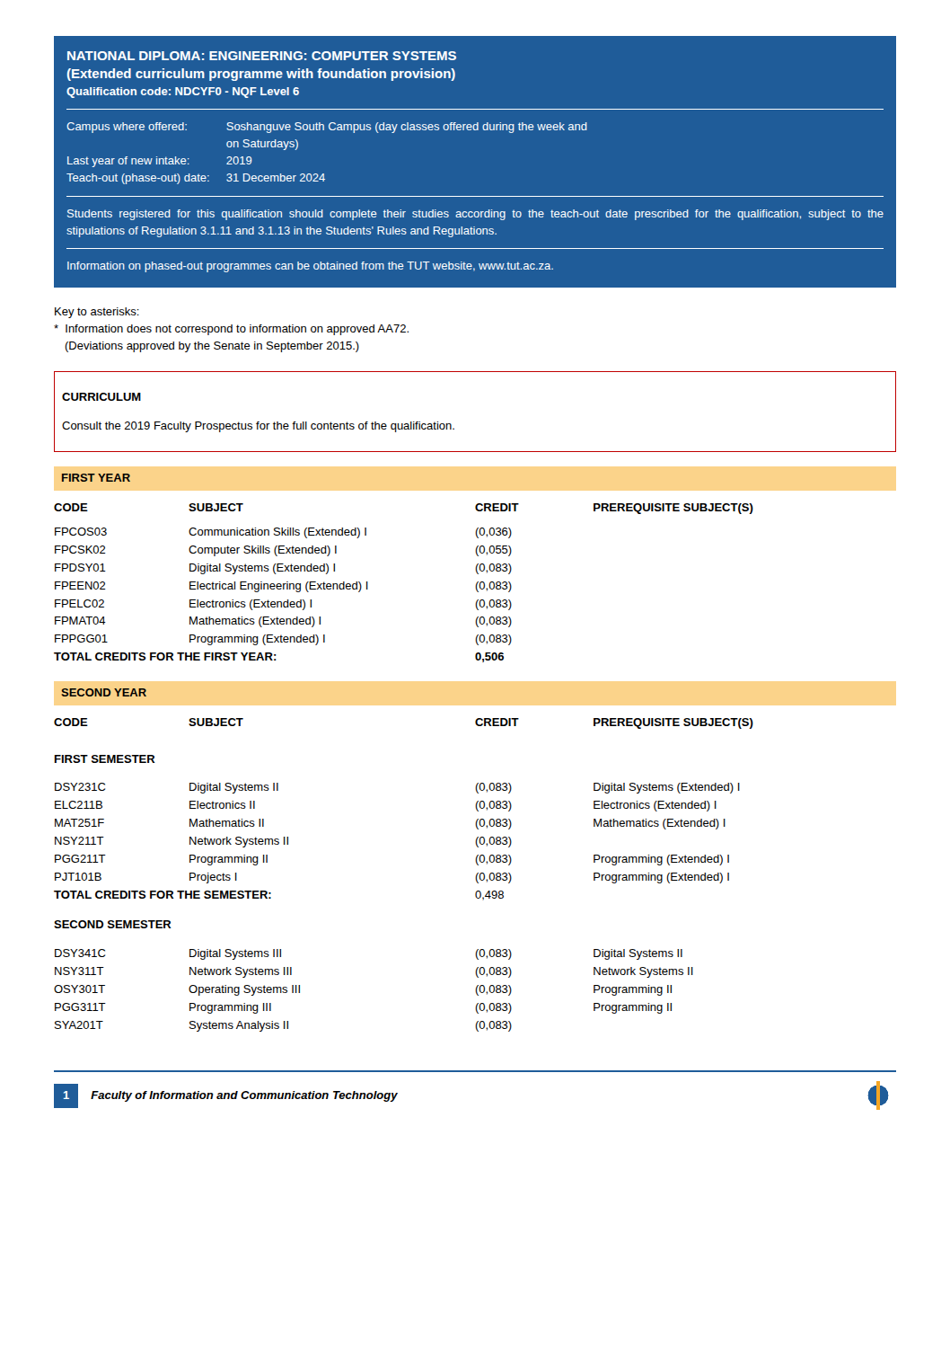NATIONAL DIPLOMA: ENGINEERING: COMPUTER SYSTEMS
(Extended curriculum programme with foundation provision)
Qualification code: NDCYF0 - NQF Level 6
| Campus where offered: | Soshanguve South Campus (day classes offered during the week and on Saturdays) |
| Last year of new intake: | 2019 |
| Teach-out (phase-out) date: | 31 December 2024 |
Students registered for this qualification should complete their studies according to the teach-out date prescribed for the qualification, subject to the stipulations of Regulation 3.1.11 and 3.1.13 in the Students' Rules and Regulations.
Information on phased-out programmes can be obtained from the TUT website, www.tut.ac.za.
Key to asterisks:
* Information does not correspond to information on approved AA72.
(Deviations approved by the Senate in September 2015.)
CURRICULUM
Consult the 2019 Faculty Prospectus for the full contents of the qualification.
FIRST YEAR
| CODE | SUBJECT | CREDIT | PREREQUISITE SUBJECT(S) |
| --- | --- | --- | --- |
| FPCOS03 | Communication Skills (Extended) I | (0,036) | |
| FPCSK02 | Computer Skills (Extended) I | (0,055) | |
| FPDSY01 | Digital Systems (Extended) I | (0,083) | |
| FPEEN02 | Electrical Engineering (Extended) I | (0,083) | |
| FPELC02 | Electronics (Extended) I | (0,083) | |
| FPMAT04 | Mathematics (Extended) I | (0,083) | |
| FPPGG01 | Programming (Extended) I | (0,083) | |
| TOTAL CREDITS FOR THE FIRST YEAR: | 0,506 | |
SECOND YEAR
| CODE | SUBJECT | CREDIT | PREREQUISITE SUBJECT(S) |
| --- | --- | --- | --- |
FIRST SEMESTER
| DSY231C | Digital Systems II | (0,083) | Digital Systems (Extended) I |
| ELC211B | Electronics II | (0,083) | Electronics (Extended) I |
| MAT251F | Mathematics II | (0,083) | Mathematics (Extended) I |
| NSY211T | Network Systems II | (0,083) | |
| PGG211T | Programming II | (0,083) | Programming (Extended) I |
| PJT101B | Projects I | (0,083) | Programming (Extended) I |
| TOTAL CREDITS FOR THE SEMESTER: | 0,498 | |
SECOND SEMESTER
| DSY341C | Digital Systems III | (0,083) | Digital Systems II |
| NSY311T | Network Systems III | (0,083) | Network Systems II |
| OSY301T | Operating Systems III | (0,083) | Programming II |
| PGG311T | Programming III | (0,083) | Programming II |
| SYA201T | Systems Analysis II | (0,083) | |
1
Faculty of Information and Communication Technology